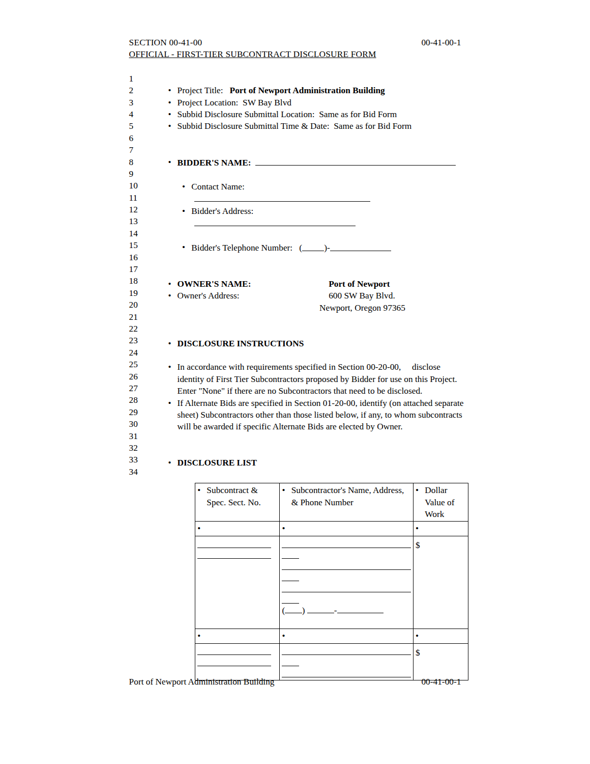SECTION 00-41-00
00-41-00-1
OFFICIAL - FIRST-TIER SUBCONTRACT DISCLOSURE FORM
1
2
3
4
5
6
7
8
9
10
11
12
13
14
15
16
17
18
19
20
21
22
23
24
25
26
27
28
29
30
31
32
33
34
Project Title: Port of Newport Administration Building
Project Location: SW Bay Blvd
Subbid Disclosure Submittal Location: Same as for Bid Form
Subbid Disclosure Submittal Time & Date: Same as for Bid Form
BIDDER'S NAME:
Contact Name:
Bidder's Address:
Bidder's Telephone Number: ( )-
OWNER'S NAME:
Port of Newport
Owner's Address:
600 SW Bay Blvd.
Newport, Oregon 97365
DISCLOSURE INSTRUCTIONS
In accordance with requirements specified in Section 00-20-00, disclose identity of First Tier Subcontractors proposed by Bidder for use on this Project. Enter "None" if there are no Subcontractors that need to be disclosed.
If Alternate Bids are specified in Section 01-20-00, identify (on attached separate sheet) Subcontractors other than those listed below, if any, to whom subcontracts will be awarded if specific Alternate Bids are elected by Owner.
DISCLOSURE LIST
| Subcontract & Spec. Sect. No. | Subcontractor's Name, Address, & Phone Number | Dollar Value of Work |
| --- | --- | --- |
| | ( ) - | $ |
| | | $ |
Port of Newport Administration Building
00-41-00-1